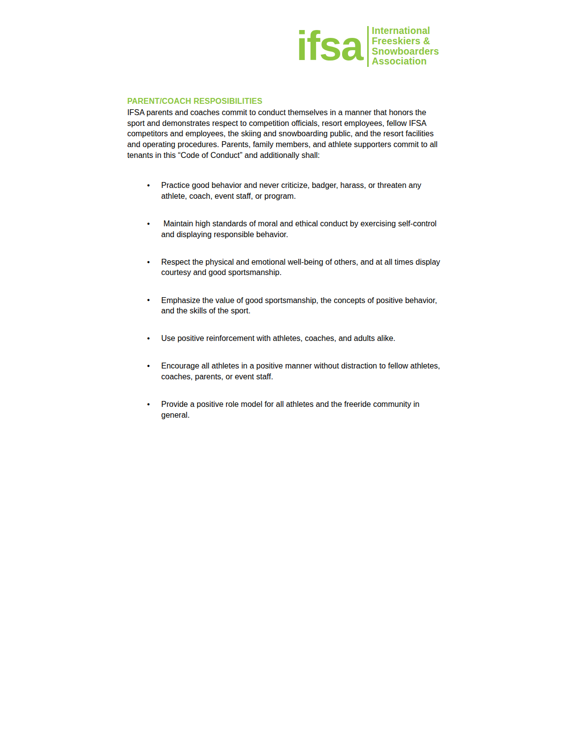| ifsa | International Freeskiers & Snowboarders Association |
PARENT/COACH RESPOSIBILITIES
IFSA parents and coaches commit to conduct themselves in a manner that honors the sport and demonstrates respect to competition officials, resort employees, fellow IFSA competitors and employees, the skiing and snowboarding public, and the resort facilities and operating procedures. Parents, family members, and athlete supporters commit to all tenants in this “Code of Conduct” and additionally shall:
Practice good behavior and never criticize, badger, harass, or threaten any athlete, coach, event staff, or program.
Maintain high standards of moral and ethical conduct by exercising self-control and displaying responsible behavior.
Respect the physical and emotional well-being of others, and at all times display courtesy and good sportsmanship.
Emphasize the value of good sportsmanship, the concepts of positive behavior, and the skills of the sport.
Use positive reinforcement with athletes, coaches, and adults alike.
Encourage all athletes in a positive manner without distraction to fellow athletes, coaches, parents, or event staff.
Provide a positive role model for all athletes and the freeride community in general.